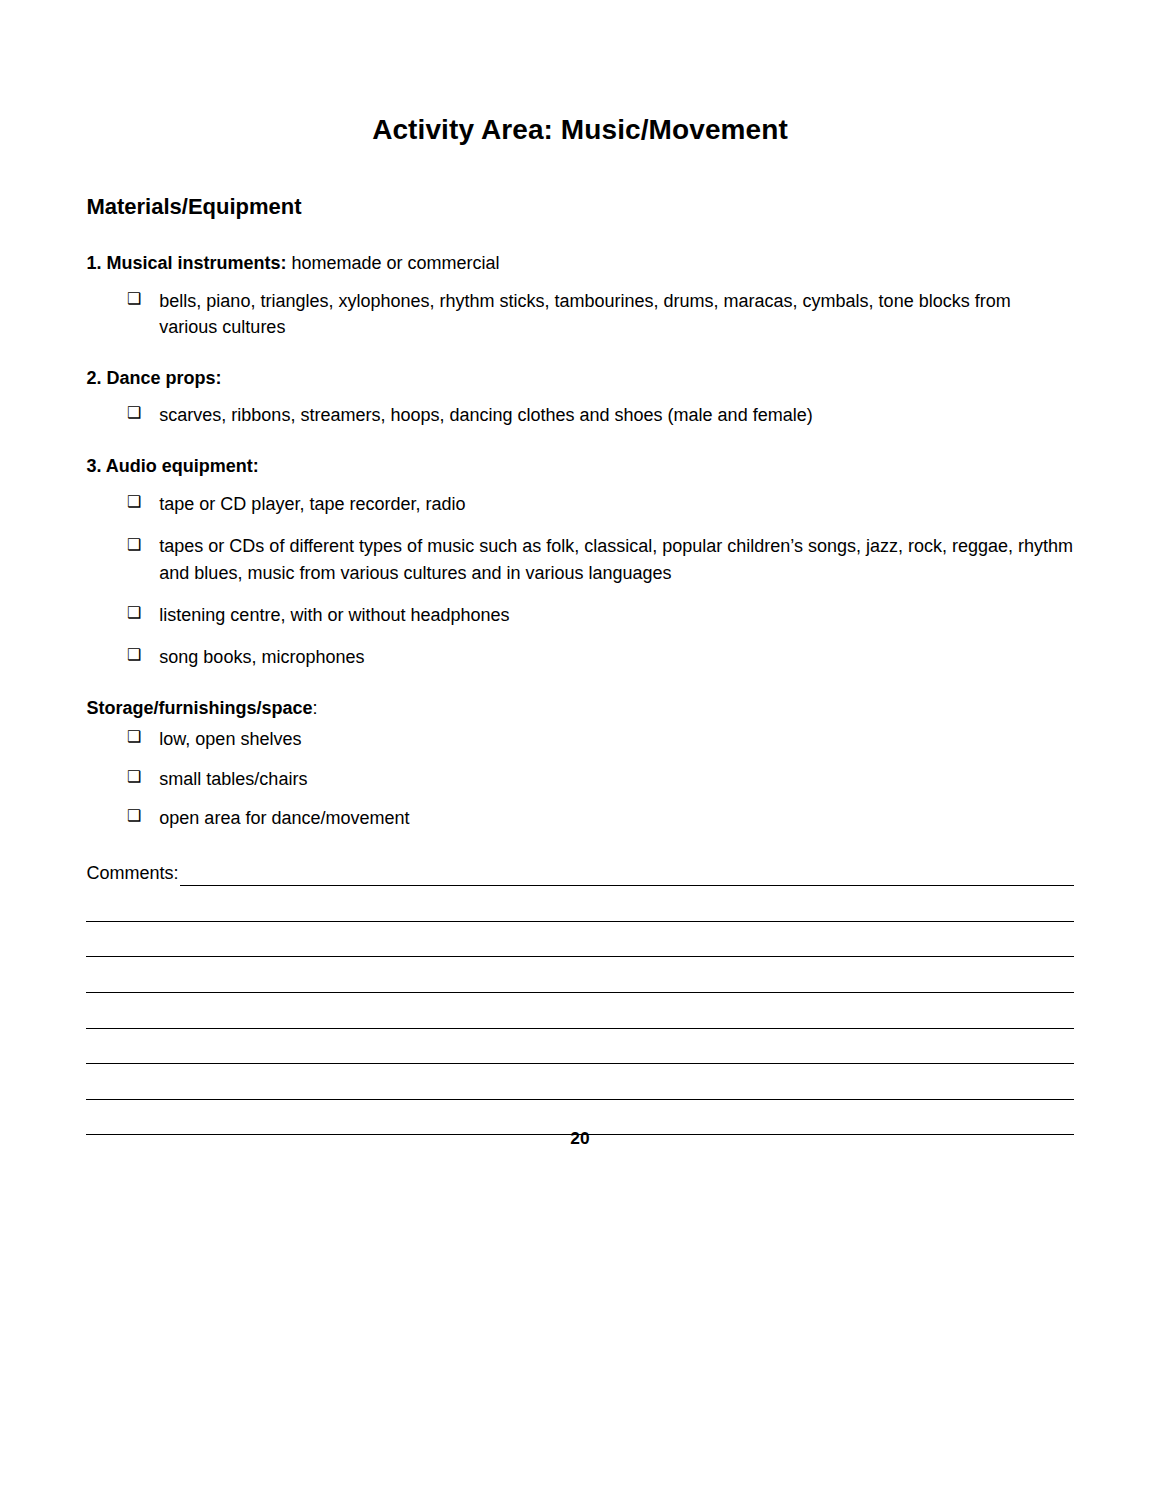Activity Area: Music/Movement
Materials/Equipment
1. Musical instruments: homemade or commercial
bells, piano, triangles, xylophones, rhythm sticks, tambourines, drums, maracas, cymbals, tone blocks from various cultures
2. Dance props:
scarves, ribbons, streamers, hoops, dancing clothes and shoes (male and female)
3. Audio equipment:
tape or CD player, tape recorder, radio
tapes or CDs of different types of music such as folk, classical, popular children’s songs, jazz, rock, reggae, rhythm and blues, music from various cultures and in various languages
listening centre, with or without headphones
song books, microphones
Storage/furnishings/space:
low, open shelves
small tables/chairs
open area for dance/movement
Comments:
20